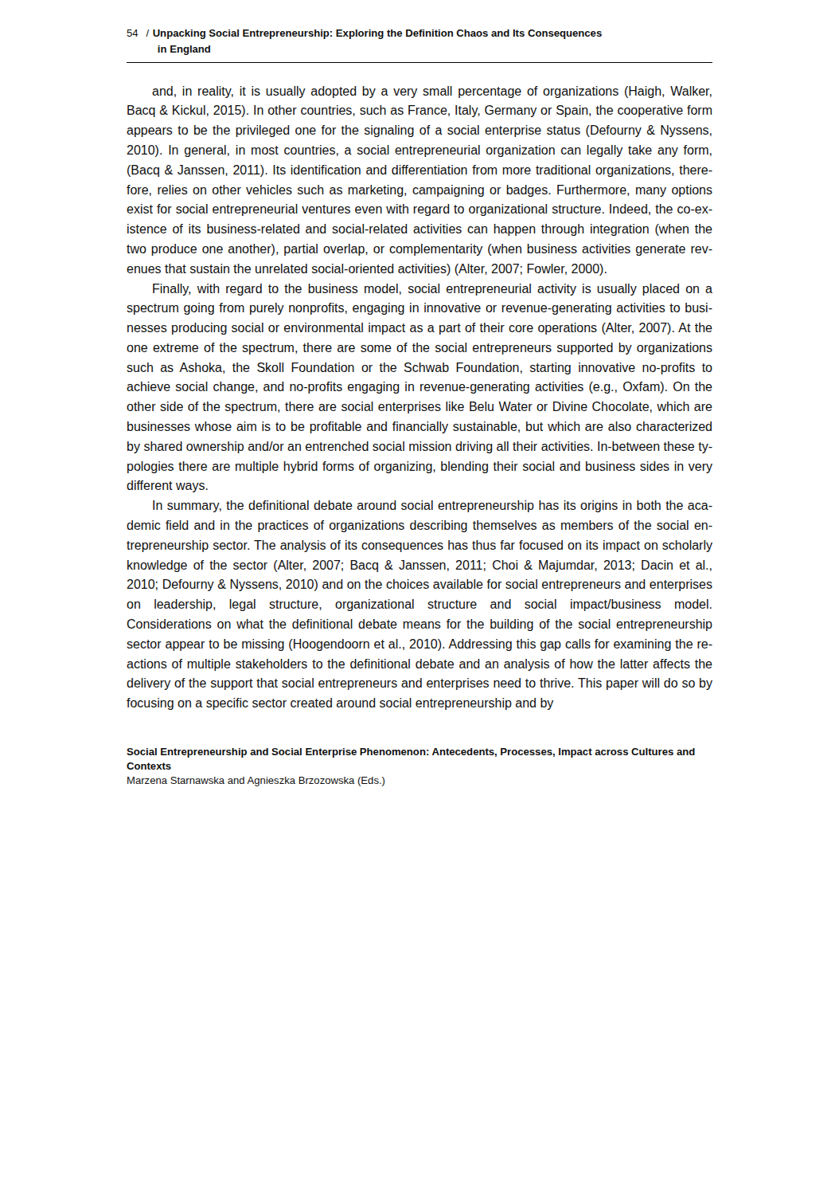54 /Unpacking Social Entrepreneurship: Exploring the Definition Chaos and Its Consequencesin England
and, in reality, it is usually adopted by a very small percentage of organizations (Haigh, Walker, Bacq & Kickul, 2015). In other countries, such as France, Italy, Germany or Spain, the cooperative form appears to be the privileged one for the signaling of a social enterprise status (Defourny & Nyssens, 2010). In general, in most countries, a social entrepreneurial organization can legally take any form, (Bacq & Janssen, 2011). Its identification and differentiation from more traditional organizations, therefore, relies on other vehicles such as marketing, campaigning or badges. Furthermore, many options exist for social entrepreneurial ventures even with regard to organizational structure. Indeed, the co-existence of its business-related and social-related activities can happen through integration (when the two produce one another), partial overlap, or complementarity (when business activities generate revenues that sustain the unrelated social-oriented activities) (Alter, 2007; Fowler, 2000).
Finally, with regard to the business model, social entrepreneurial activity is usually placed on a spectrum going from purely nonprofits, engaging in innovative or revenue-generating activities to businesses producing social or environmental impact as a part of their core operations (Alter, 2007). At the one extreme of the spectrum, there are some of the social entrepreneurs supported by organizations such as Ashoka, the Skoll Foundation or the Schwab Foundation, starting innovative no-profits to achieve social change, and no-profits engaging in revenue-generating activities (e.g., Oxfam). On the other side of the spectrum, there are social enterprises like Belu Water or Divine Chocolate, which are businesses whose aim is to be profitable and financially sustainable, but which are also characterized by shared ownership and/or an entrenched social mission driving all their activities. In-between these typologies there are multiple hybrid forms of organizing, blending their social and business sides in very different ways.
In summary, the definitional debate around social entrepreneurship has its origins in both the academic field and in the practices of organizations describing themselves as members of the social entrepreneurship sector. The analysis of its consequences has thus far focused on its impact on scholarly knowledge of the sector (Alter, 2007; Bacq & Janssen, 2011; Choi & Majumdar, 2013; Dacin et al., 2010; Defourny & Nyssens, 2010) and on the choices available for social entrepreneurs and enterprises on leadership, legal structure, organizational structure and social impact/business model. Considerations on what the definitional debate means for the building of the social entrepreneurship sector appear to be missing (Hoogendoorn et al., 2010). Addressing this gap calls for examining the reactions of multiple stakeholders to the definitional debate and an analysis of how the latter affects the delivery of the support that social entrepreneurs and enterprises need to thrive. This paper will do so by focusing on a specific sector created around social entrepreneurship and by
Social Entrepreneurship and Social Enterprise Phenomenon: Antecedents, Processes, Impact across Cultures and Contexts
Marzena Starnawska and Agnieszka Brzozowska (Eds.)